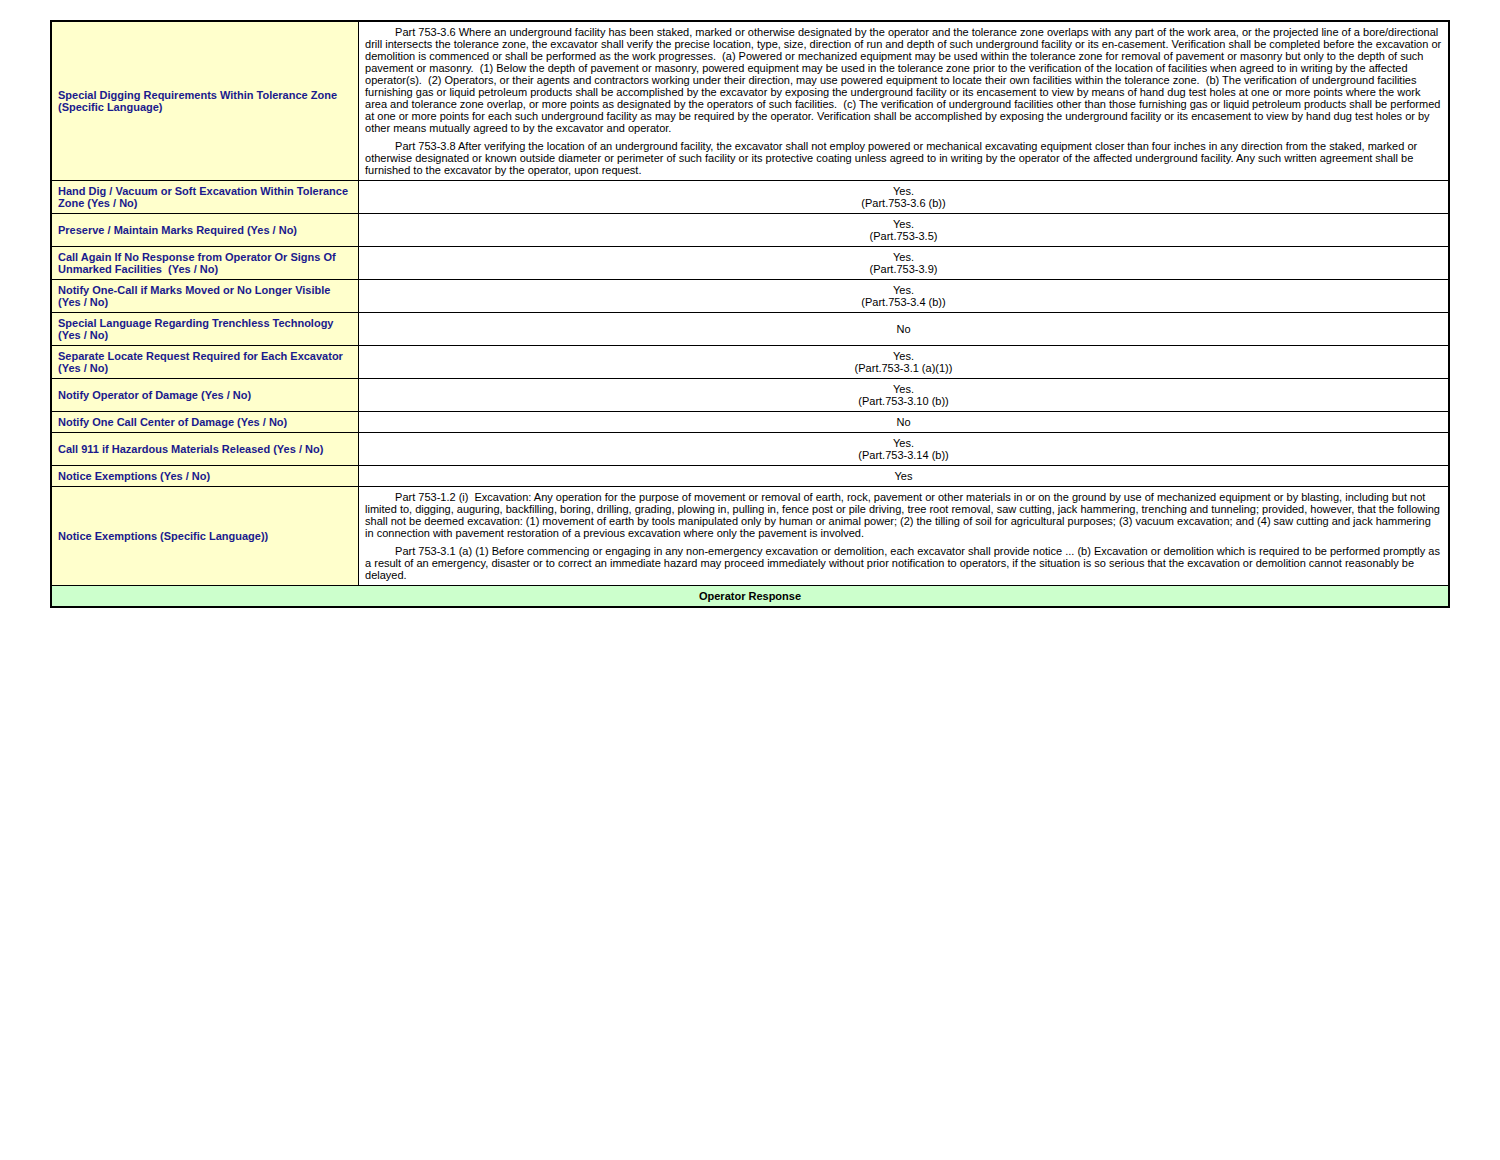| Special Digging Requirements Within Tolerance Zone (Specific Language) | Part 753-3.6 Where an underground facility has been staked, marked or otherwise designated by the operator and the tolerance zone overlaps with any part of the work area, or the projected line of a bore/directional drill intersects the tolerance zone, the excavator shall verify the precise location, type, size, direction of run and depth of such underground facility or its en-casement. Verification shall be completed before the excavation or demolition is commenced or shall be performed as the work progresses. (a) Powered or mechanized equipment may be used within the tolerance zone for removal of pavement or masonry but only to the depth of such pavement or masonry. (1) Below the depth of pavement or masonry, powered equipment may be used in the tolerance zone prior to the verification of the location of facilities when agreed to in writing by the affected operator(s). (2) Operators, or their agents and contractors working under their direction, may use powered equipment to locate their own facilities within the tolerance zone. (b) The verification of underground facilities furnishing gas or liquid petroleum products shall be accomplished by the excavator by exposing the underground facility or its encasement to view by means of hand dug test holes at one or more points where the work area and tolerance zone overlap, or more points as designated by the operators of such facilities. (c) The verification of underground facilities other than those furnishing gas or liquid petroleum products shall be performed at one or more points for each such underground facility as may be required by the operator. Verification shall be accomplished by exposing the underground facility or its encasement to view by hand dug test holes or by other means mutually agreed to by the excavator and operator. Part 753-3.8 After verifying the location of an underground facility, the excavator shall not employ powered or mechanical excavating equipment closer than four inches in any direction from the staked, marked or otherwise designated or known outside diameter or perimeter of such facility or its protective coating unless agreed to in writing by the operator of the affected underground facility. Any such written agreement shall be furnished to the excavator by the operator, upon request. |
| Hand Dig / Vacuum or Soft Excavation Within Tolerance Zone (Yes / No) | Yes. (Part.753-3.6 (b)) |
| Preserve / Maintain Marks Required (Yes / No) | Yes. (Part.753-3.5) |
| Call Again If No Response from Operator Or Signs Of Unmarked Facilities (Yes / No) | Yes. (Part.753-3.9) |
| Notify One-Call if Marks Moved or No Longer Visible (Yes / No) | Yes. (Part.753-3.4 (b)) |
| Special Language Regarding Trenchless Technology (Yes / No) | No |
| Separate Locate Request Required for Each Excavator (Yes / No) | Yes. (Part.753-3.1 (a)(1)) |
| Notify Operator of Damage (Yes / No) | Yes. (Part.753-3.10 (b)) |
| Notify One Call Center of Damage (Yes / No) | No |
| Call 911 if Hazardous Materials Released (Yes / No) | Yes. (Part.753-3.14 (b)) |
| Notice Exemptions (Yes / No) | Yes |
| Notice Exemptions (Specific Language)) | Part 753-1.2 (i) Excavation: Any operation for the purpose of movement or removal of earth, rock, pavement or other materials in or on the ground by use of mechanized equipment or by blasting, including but not limited to, digging, auguring, backfilling, boring, drilling, grading, plowing in, pulling in, fence post or pile driving, tree root removal, saw cutting, jack hammering, trenching and tunneling; provided, however, that the following shall not be deemed excavation: (1) movement of earth by tools manipulated only by human or animal power; (2) the tilling of soil for agricultural purposes; (3) vacuum excavation; and (4) saw cutting and jack hammering in connection with pavement restoration of a previous excavation where only the pavement is involved. Part 753-3.1 (a) (1) Before commencing or engaging in any non-emergency excavation or demolition, each excavator shall provide notice ... (b) Excavation or demolition which is required to be performed promptly as a result of an emergency, disaster or to correct an immediate hazard may proceed immediately without prior notification to operators, if the situation is so serious that the excavation or demolition cannot reasonably be delayed. |
| Operator Response |